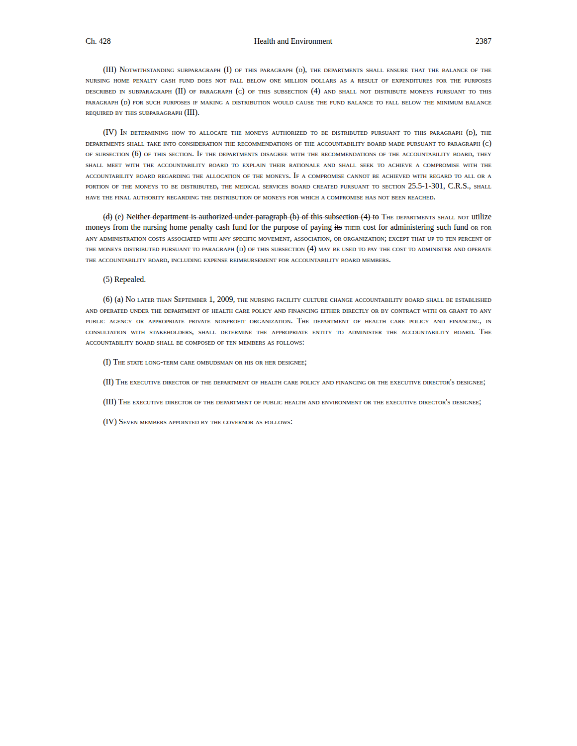Ch. 428 Health and Environment 2387
(III) Notwithstanding subparagraph (I) of this paragraph (d), the departments shall ensure that the balance of the nursing home penalty cash fund does not fall below one million dollars as a result of expenditures for the purposes described in subparagraph (II) of paragraph (c) of this subsection (4) and shall not distribute moneys pursuant to this paragraph (d) for such purposes if making a distribution would cause the fund balance to fall below the minimum balance required by this subparagraph (III).
(IV) In determining how to allocate the moneys authorized to be distributed pursuant to this paragraph (d), the departments shall take into consideration the recommendations of the accountability board made pursuant to paragraph (c) of subsection (6) of this section. If the departments disagree with the recommendations of the accountability board, they shall meet with the accountability board to explain their rationale and shall seek to achieve a compromise with the accountability board regarding the allocation of the moneys. If a compromise cannot be achieved with regard to all or a portion of the moneys to be distributed, the medical services board created pursuant to section 25.5-1-301, C.R.S., shall have the final authority regarding the distribution of moneys for which a compromise has not been reached.
(d) (e) Neither department is authorized under paragraph (b) of this subsection (4) to The departments shall not utilize moneys from the nursing home penalty cash fund for the purpose of paying its their cost for administering such fund or for any administration costs associated with any specific movement, association, or organization; except that up to ten percent of the moneys distributed pursuant to paragraph (d) of this subsection (4) may be used to pay the cost to administer and operate the accountability board, including expense reimbursement for accountability board members.
(5) Repealed.
(6) (a) No later than September 1, 2009, the nursing facility culture change accountability board shall be established and operated under the department of health care policy and financing either directly or by contract with or grant to any public agency or appropriate private nonprofit organization. The department of health care policy and financing, in consultation with stakeholders, shall determine the appropriate entity to administer the accountability board. The accountability board shall be composed of ten members as follows:
(I) The state long-term care ombudsman or his or her designee;
(II) The executive director of the department of health care policy and financing or the executive director's designee;
(III) The executive director of the department of public health and environment or the executive director's designee;
(IV) Seven members appointed by the governor as follows: